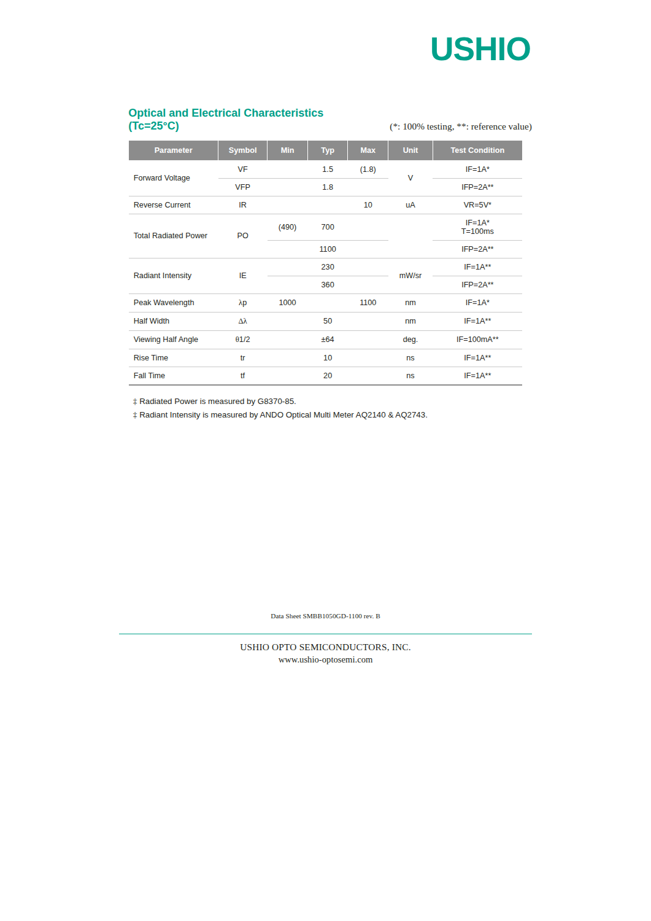USHIO
Optical and Electrical Characteristics (Tc=25°C)
(*: 100% testing, **: reference value)
| Parameter | Symbol | Min | Typ | Max | Unit | Test Condition |
| --- | --- | --- | --- | --- | --- | --- |
| Forward Voltage | VF | | 1.5 | (1.8) | V | IF=1A* |
| VFP | | 1.8 | | IFP=2A** |
| Reverse Current | IR | | | 10 | uA | VR=5V* |
| Total Radiated Power | PO | (490) | 700 | | | IF=1A* T=100ms |
| | 1100 | | IFP=2A** |
| Radiant Intensity | IE | | 230 | | mW/sr | IF=1A** |
| | 360 | | IFP=2A** |
| Peak Wavelength | λ p | 1000 | | 1100 | nm | IF=1A* |
| Half Width | Δλ | | 50 | | nm | IF=1A** |
| Viewing Half Angle | θ 1/2 | | ±64 | | deg. | IF=100mA** |
| Rise Time | tr | | 10 | | ns | IF=1A** |
| Fall Time | tf | | 20 | | ns | IF=1A** |
‡ Radiated Power is measured by G8370-85.
‡ Radiant Intensity is measured by ANDO Optical Multi Meter AQ2140 & AQ2743.
Data Sheet SMBB1050GD-1100 rev. B
USHIO OPTO SEMICONDUCTORS, INC.
www.ushio-optosemi.com